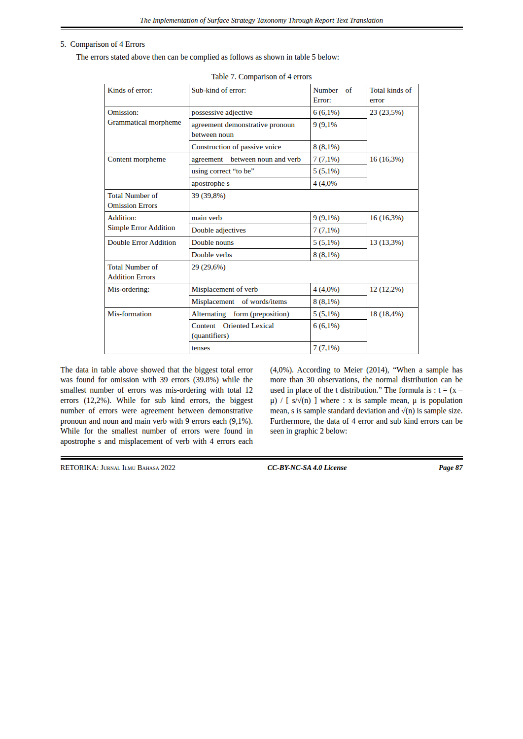The Implementation of Surface Strategy Taxonomy Through Report Text Translation
5. Comparison of 4 Errors
The errors stated above then can be complied as follows as shown in table 5 below:
Table 7. Comparison of 4 errors
| Kinds of error: | Sub-kind of error: | Number of Error: | Total kinds of error |
| Omission: Grammatical morpheme | possessive adjective | 6 (6,1%) | 23 (23,5%) |
| agreement demonstrative pronoun between noun | 9 (9,1% |
| Construction of passive voice | 8 (8,1%) |
| Content morpheme | agreement between noun and verb | 7 (7,1%) | 16 (16,3%) |
| using correct “to be” | 5 (5,1%) |
| apostrophe s | 4 (4,0% |
| Total Number of Omission Errors | 39 (39,8%) |
| Addition: Simple Error Addition | main verb | 9 (9,1%) | 16 (16,3%) |
| Double adjectives | 7 (7,1%) |
| Double Error Addition | Double nouns | 5 (5,1%) | 13 (13,3%) |
| Double verbs | 8 (8,1%) |
| Total Number of Addition Errors | 29 (29,6%) |
| Mis-ordering: | Misplacement of verb | 4 (4,0%) | 12 (12,2%) |
| Misplacement of words/items | 8 (8,1%) |
| Mis-formation | Alternating form (preposition) | 5 (5,1%) | 18 (18,4%) |
| Content Oriented Lexical (quantifiers) | 6 (6,1%) |
| tenses | 7 (7,1%) |
The data in table above showed that the biggest total error was found for omission with 39 errors (39.8%) while the smallest number of errors was mis-ordering with total 12 errors (12,2%). While for sub kind errors, the biggest number of errors were agreement between demonstrative pronoun and noun and main verb with 9 errors each (9,1%). While for the smallest number of errors were found in apostrophe s and misplacement of verb with 4 errors each (4,0%). According to Meier (2014), “When a sample has more than 30 observations, the normal distribution can be used in place of the t distribution.” The formula is : t = (x – μ) / [ s/√(n) ] where : x is sample mean, μ is population mean, s is sample standard deviation and √(n) is sample size. Furthermore, the data of 4 error and sub kind errors can be seen in graphic 2 below:
RETORIKA: Jurnal Ilmu Bahasa 2022 CC-BY-NC-SA 4.0 License Page 87